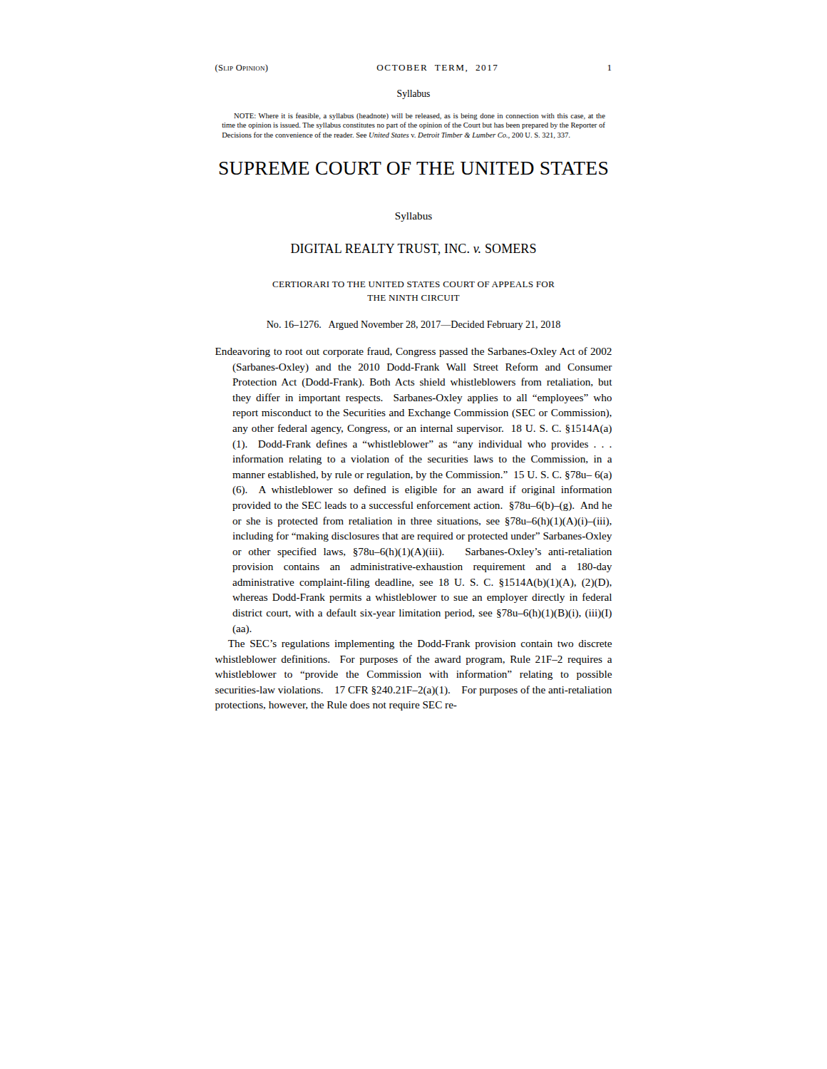(Slip Opinion) OCTOBER TERM, 2017 1
Syllabus
NOTE: Where it is feasible, a syllabus (headnote) will be released, as is being done in connection with this case, at the time the opinion is issued. The syllabus constitutes no part of the opinion of the Court but has been prepared by the Reporter of Decisions for the convenience of the reader. See United States v. Detroit Timber & Lumber Co., 200 U. S. 321, 337.
SUPREME COURT OF THE UNITED STATES
Syllabus
DIGITAL REALTY TRUST, INC. v. SOMERS
CERTIORARI TO THE UNITED STATES COURT OF APPEALS FOR
THE NINTH CIRCUIT
No. 16–1276. Argued November 28, 2017—Decided February 21, 2018
Endeavoring to root out corporate fraud, Congress passed the Sarbanes-Oxley Act of 2002 (Sarbanes-Oxley) and the 2010 Dodd-Frank Wall Street Reform and Consumer Protection Act (Dodd-Frank). Both Acts shield whistleblowers from retaliation, but they differ in important respects. Sarbanes-Oxley applies to all “employees” who report misconduct to the Securities and Exchange Commission (SEC or Commission), any other federal agency, Congress, or an internal supervisor. 18 U. S. C. §1514A(a)(1). Dodd-Frank defines a “whistleblower” as “any individual who provides . . . information relating to a violation of the securities laws to the Commission, in a manner established, by rule or regulation, by the Commission.” 15 U. S. C. §78u– 6(a)(6). A whistleblower so defined is eligible for an award if original information provided to the SEC leads to a successful enforcement action. §78u–6(b)–(g). And he or she is protected from retaliation in three situations, see §78u–6(h)(1)(A)(i)–(iii), including for “making disclosures that are required or protected under” Sarbanes-Oxley or other specified laws, §78u–6(h)(1)(A)(iii). Sarbanes-Oxley’s anti-retaliation provision contains an administrative-exhaustion requirement and a 180-day administrative complaint-filing deadline, see 18 U. S. C. §1514A(b)(1)(A), (2)(D), whereas Dodd-Frank permits a whistleblower to sue an employer directly in federal district court, with a default six-year limitation period, see §78u–6(h)(1)(B)(i), (iii)(I)(aa).
The SEC’s regulations implementing the Dodd-Frank provision contain two discrete whistleblower definitions. For purposes of the award program, Rule 21F–2 requires a whistleblower to “provide the Commission with information” relating to possible securities-law violations. 17 CFR §240.21F–2(a)(1). For purposes of the anti-retaliation protections, however, the Rule does not require SEC re-